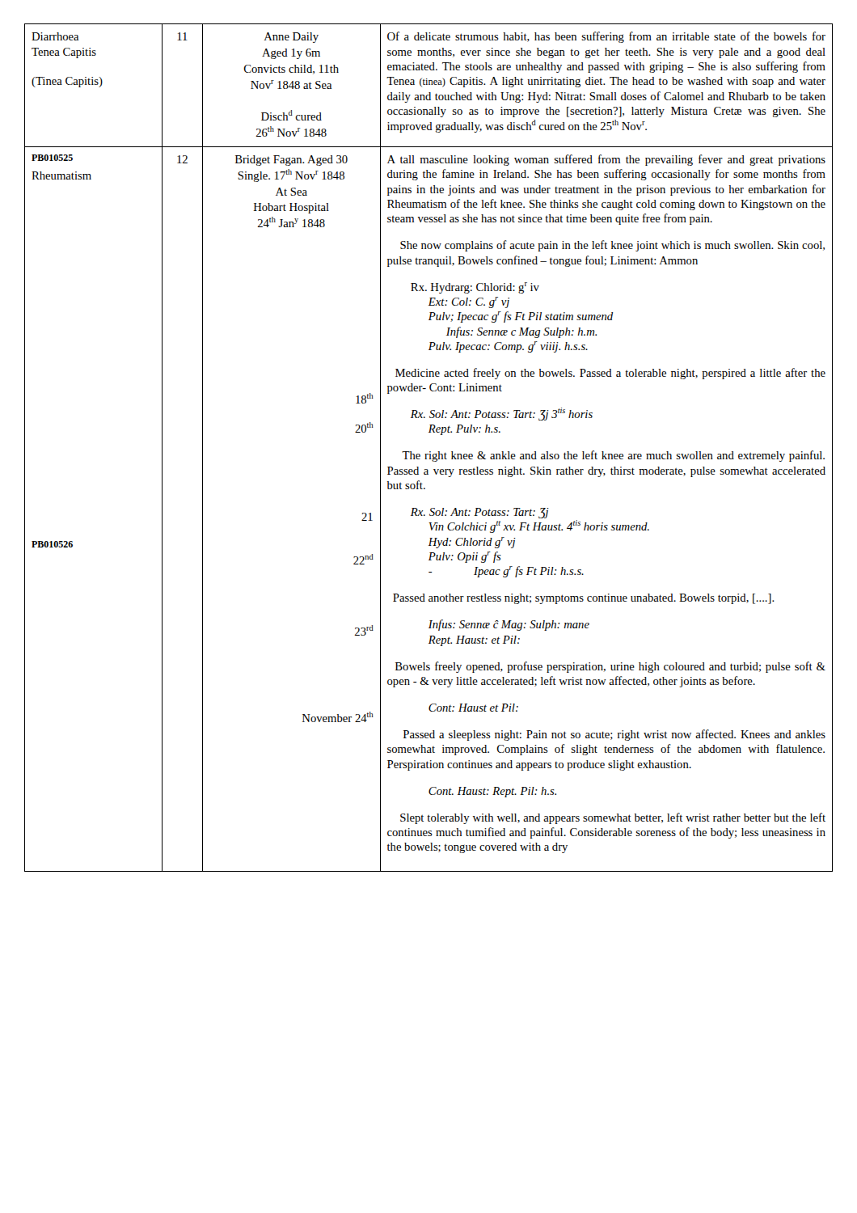| Diarrhoea Tenea Capitis (Tinea Capitis) | 11 | Anne Daily Aged 1y 6m Convicts child, 11th Nov r 1848 at Sea Disch d cured 26 th Nov r 1848 | Of a delicate strumous habit, has been suffering from an irritable state of the bowels for some months, ever since she began to get her teeth. She is very pale and a good deal emaciated. The stools are unhealthy and passed with griping – She is also suffering from Tenea (tinea) Capitis. A light unirritating diet. The head to be washed with soap and water daily and touched with Ung: Hyd: Nitrat: Small doses of Calomel and Rhubarb to be taken occasionally so as to improve the [secretion?], latterly Mistura Cretæ was given. She improved gradually, was disch d cured on the 25 th Nov r . |
| PB010525 Rheumatism PB010526 | 12 | Bridget Fagan. Aged 30 Single. 17 th Nov r 1848 At Sea Hobart Hospital 24 th Jan y 1848 18 th 20 th 21 22 nd 23 rd November 24 th | A tall masculine looking woman suffered from the prevailing fever and great privations during the famine in Ireland. She has been suffering occasionally for some months from pains in the joints and was under treatment in the prison previous to her embarkation for Rheumatism of the left knee. She thinks she caught cold coming down to Kingstown on the steam vessel as she has not since that time been quite free from pain. She now complains of acute pain in the left knee joint which is much swollen. Skin cool, pulse tranquil, Bowels confined – tongue foul; Liniment: Ammon Rx. Hydrarg: Chlorid: g r iv Ext: Col: C. g r vj Pulv; Ipecac g r fs Ft Pil statim sumend Infus: Sennæ c Mag Sulph: h.m. Pulv. Ipecac: Comp. g r viiij. h.s.s. Medicine acted freely on the bowels. Passed a tolerable night, perspired a little after the powder- Cont: Liniment Rx. Sol: Ant: Potass: Tart: Ʒj 3 tis horis Rept. Pulv: h.s. The right knee & ankle and also the left knee are much swollen and extremely painful. Passed a very restless night. Skin rather dry, thirst moderate, pulse somewhat accelerated but soft. Rx. Sol: Ant: Potass: Tart: Ʒj Vin Colchici g tt xv. Ft Haust. 4 tis horis sumend. Hyd: Chlorid g r vj Pulv: Opii g r fs - Ipeac g r fs Ft Pil: h.s.s. Passed another restless night; symptoms continue unabated. Bowels torpid, [....]. Infus: Sennæ ĉ Mag: Sulph: mane Rept. Haust: et Pil: Bowels freely opened, profuse perspiration, urine high coloured and turbid; pulse soft & open - & very little accelerated; left wrist now affected, other joints as before. Cont: Haust et Pil: Passed a sleepless night: Pain not so acute; right wrist now affected. Knees and ankles somewhat improved. Complains of slight tenderness of the abdomen with flatulence. Perspiration continues and appears to produce slight exhaustion. Cont. Haust: Rept. Pil: h.s. Slept tolerably with well, and appears somewhat better, left wrist rather better but the left continues much tumified and painful. Considerable soreness of the body; less uneasiness in the bowels; tongue covered with a dry |